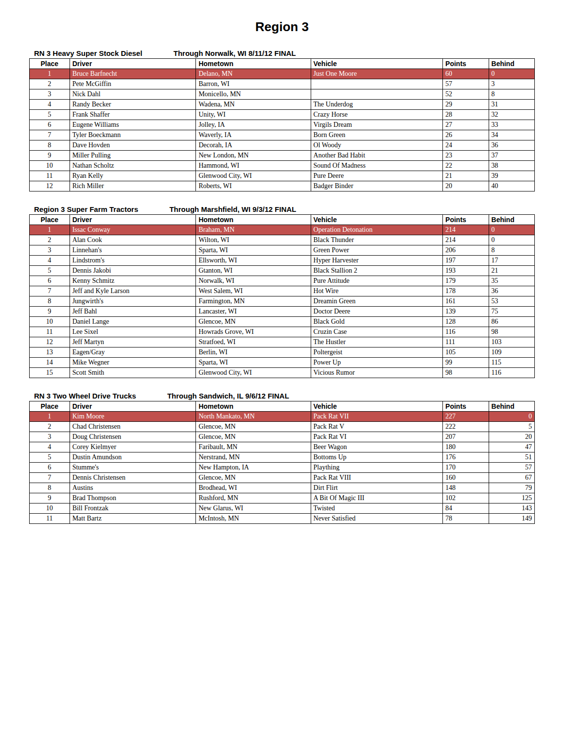Region 3
RN 3 Heavy Super Stock Diesel Through Norwalk, WI 8/11/12 FINAL
| Place | Driver | Hometown | Vehicle | Points | Behind |
| --- | --- | --- | --- | --- | --- |
| 1 | Bruce Barfnecht | Delano, MN | Just One Moore | 60 | 0 |
| 2 | Pete McGiffin | Barron, WI | | 57 | 3 |
| 3 | Nick Dahl | Monicello, MN | | 52 | 8 |
| 4 | Randy Becker | Wadena, MN | The Underdog | 29 | 31 |
| 5 | Frank Shaffer | Unity, WI | Crazy Horse | 28 | 32 |
| 6 | Eugene Williams | Jolley, IA | Virgils Dream | 27 | 33 |
| 7 | Tyler Boeckmann | Waverly, IA | Born Green | 26 | 34 |
| 8 | Dave Hovden | Decorah, IA | Ol Woody | 24 | 36 |
| 9 | Miller Pulling | New London, MN | Another Bad Habit | 23 | 37 |
| 10 | Nathan Scholtz | Hammond, WI | Sound Of Madness | 22 | 38 |
| 11 | Ryan Kelly | Glenwood City, WI | Pure Deere | 21 | 39 |
| 12 | Rich Miller | Roberts, WI | Badger Binder | 20 | 40 |
Region 3 Super Farm Tractors Through Marshfield, WI 9/3/12 FINAL
| Place | Driver | Hometown | Vehicle | Points | Behind |
| --- | --- | --- | --- | --- | --- |
| 1 | Issac Conway | Braham, MN | Operation Detonation | 214 | 0 |
| 2 | Alan Cook | Wilton, WI | Black Thunder | 214 | 0 |
| 3 | Linnehan's | Sparta, WI | Green Power | 206 | 8 |
| 4 | Lindstrom's | Ellsworth, WI | Hyper Harvester | 197 | 17 |
| 5 | Dennis Jakobi | Gtanton, WI | Black Stallion 2 | 193 | 21 |
| 6 | Kenny Schmitz | Norwalk, WI | Pure Attitude | 179 | 35 |
| 7 | Jeff and Kyle Larson | West Salem, WI | Hot Wire | 178 | 36 |
| 8 | Jungwirth's | Farmington, MN | Dreamin Green | 161 | 53 |
| 9 | Jeff Bahl | Lancaster, WI | Doctor Deere | 139 | 75 |
| 10 | Daniel Lange | Glencoe, MN | Black Gold | 128 | 86 |
| 11 | Lee Sixel | Howrads Grove, WI | Cruzin Case | 116 | 98 |
| 12 | Jeff Martyn | Stratfoed, WI | The Hustler | 111 | 103 |
| 13 | Eagen/Gray | Berlin, WI | Poltergeist | 105 | 109 |
| 14 | Mike Wegner | Sparta, WI | Power Up | 99 | 115 |
| 15 | Scott Smith | Glenwood City, WI | Vicious Rumor | 98 | 116 |
RN 3 Two Wheel Drive Trucks Through Sandwich, IL 9/6/12 FINAL
| Place | Driver | Hometown | Vehicle | Points | Behind |
| --- | --- | --- | --- | --- | --- |
| 1 | Kim Moore | North Mankato, MN | Pack Rat VII | 227 | 0 |
| 2 | Chad Christensen | Glencoe, MN | Pack Rat V | 222 | 5 |
| 3 | Doug Christensen | Glencoe, MN | Pack Rat VI | 207 | 20 |
| 4 | Corey Kielmyer | Faribault, MN | Beer Wagon | 180 | 47 |
| 5 | Dustin Amundson | Nerstrand, MN | Bottoms Up | 176 | 51 |
| 6 | Stumme's | New Hampton, IA | Plaything | 170 | 57 |
| 7 | Dennis Christensen | Glencoe, MN | Pack Rat VIII | 160 | 67 |
| 8 | Austins | Brodhead, WI | Dirt Flirt | 148 | 79 |
| 9 | Brad Thompson | Rushford, MN | A Bit Of Magic III | 102 | 125 |
| 10 | Bill Frontzak | New Glarus, WI | Twisted | 84 | 143 |
| 11 | Matt Bartz | McIntosh, MN | Never Satisfied | 78 | 149 |